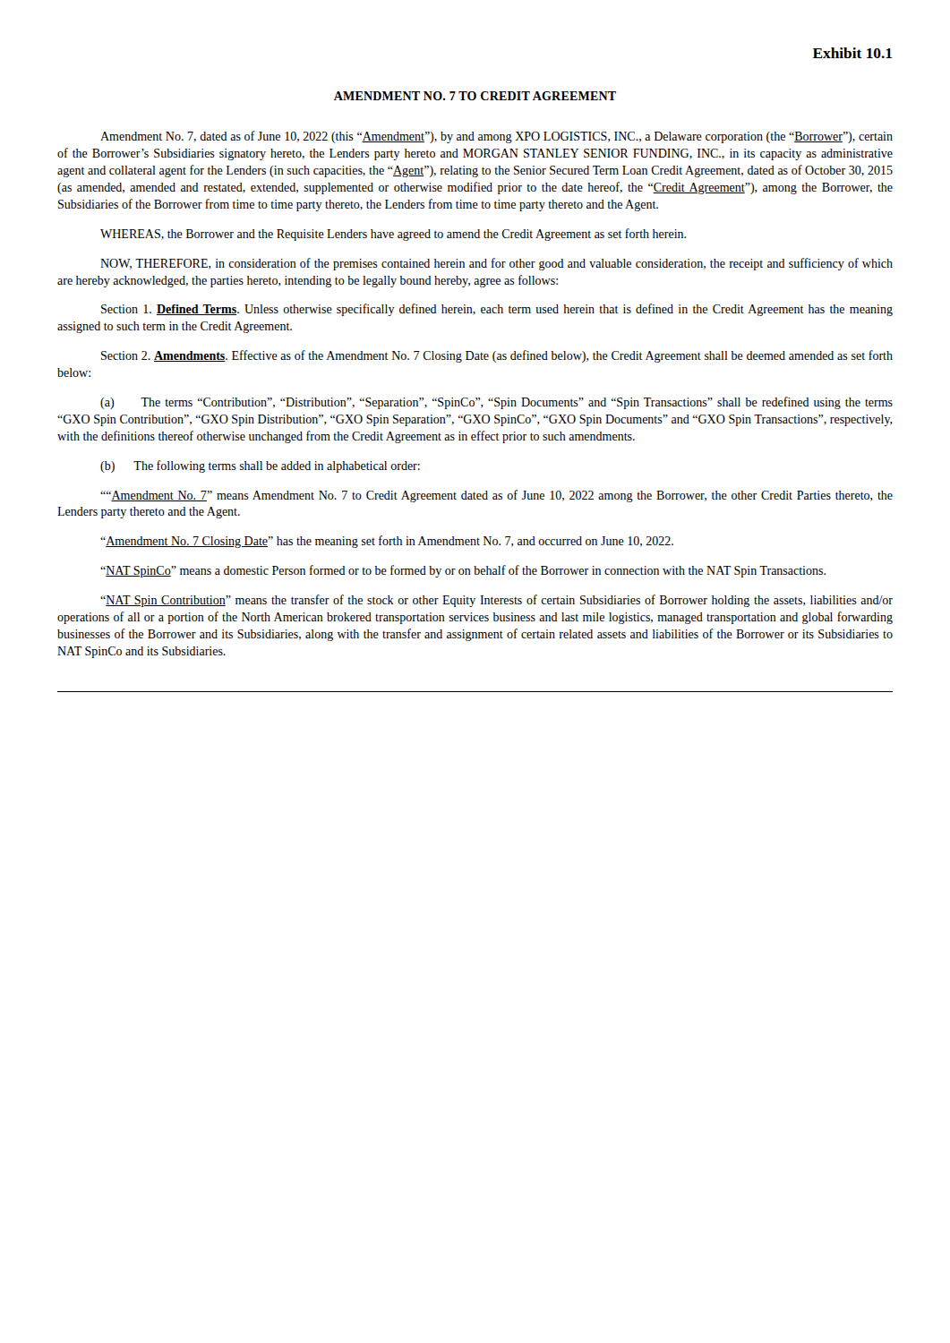Exhibit 10.1
AMENDMENT NO. 7 TO CREDIT AGREEMENT
Amendment No. 7, dated as of June 10, 2022 (this “Amendment”), by and among XPO LOGISTICS, INC., a Delaware corporation (the “Borrower”), certain of the Borrower’s Subsidiaries signatory hereto, the Lenders party hereto and MORGAN STANLEY SENIOR FUNDING, INC., in its capacity as administrative agent and collateral agent for the Lenders (in such capacities, the “Agent”), relating to the Senior Secured Term Loan Credit Agreement, dated as of October 30, 2015 (as amended, amended and restated, extended, supplemented or otherwise modified prior to the date hereof, the “Credit Agreement”), among the Borrower, the Subsidiaries of the Borrower from time to time party thereto, the Lenders from time to time party thereto and the Agent.
WHEREAS, the Borrower and the Requisite Lenders have agreed to amend the Credit Agreement as set forth herein.
NOW, THEREFORE, in consideration of the premises contained herein and for other good and valuable consideration, the receipt and sufficiency of which are hereby acknowledged, the parties hereto, intending to be legally bound hereby, agree as follows:
Section 1. Defined Terms. Unless otherwise specifically defined herein, each term used herein that is defined in the Credit Agreement has the meaning assigned to such term in the Credit Agreement.
Section 2. Amendments. Effective as of the Amendment No. 7 Closing Date (as defined below), the Credit Agreement shall be deemed amended as set forth below:
(a) The terms “Contribution”, “Distribution”, “Separation”, “SpinCo”, “Spin Documents” and “Spin Transactions” shall be redefined using the terms “GXO Spin Contribution”, “GXO Spin Distribution”, “GXO Spin Separation”, “GXO SpinCo”, “GXO Spin Documents” and “GXO Spin Transactions”, respectively, with the definitions thereof otherwise unchanged from the Credit Agreement as in effect prior to such amendments.
(b) The following terms shall be added in alphabetical order:
““Amendment No. 7” means Amendment No. 7 to Credit Agreement dated as of June 10, 2022 among the Borrower, the other Credit Parties thereto, the Lenders party thereto and the Agent.
“Amendment No. 7 Closing Date” has the meaning set forth in Amendment No. 7, and occurred on June 10, 2022.
“NAT SpinCo” means a domestic Person formed or to be formed by or on behalf of the Borrower in connection with the NAT Spin Transactions.
“NAT Spin Contribution” means the transfer of the stock or other Equity Interests of certain Subsidiaries of Borrower holding the assets, liabilities and/or operations of all or a portion of the North American brokered transportation services business and last mile logistics, managed transportation and global forwarding businesses of the Borrower and its Subsidiaries, along with the transfer and assignment of certain related assets and liabilities of the Borrower or its Subsidiaries to NAT SpinCo and its Subsidiaries.